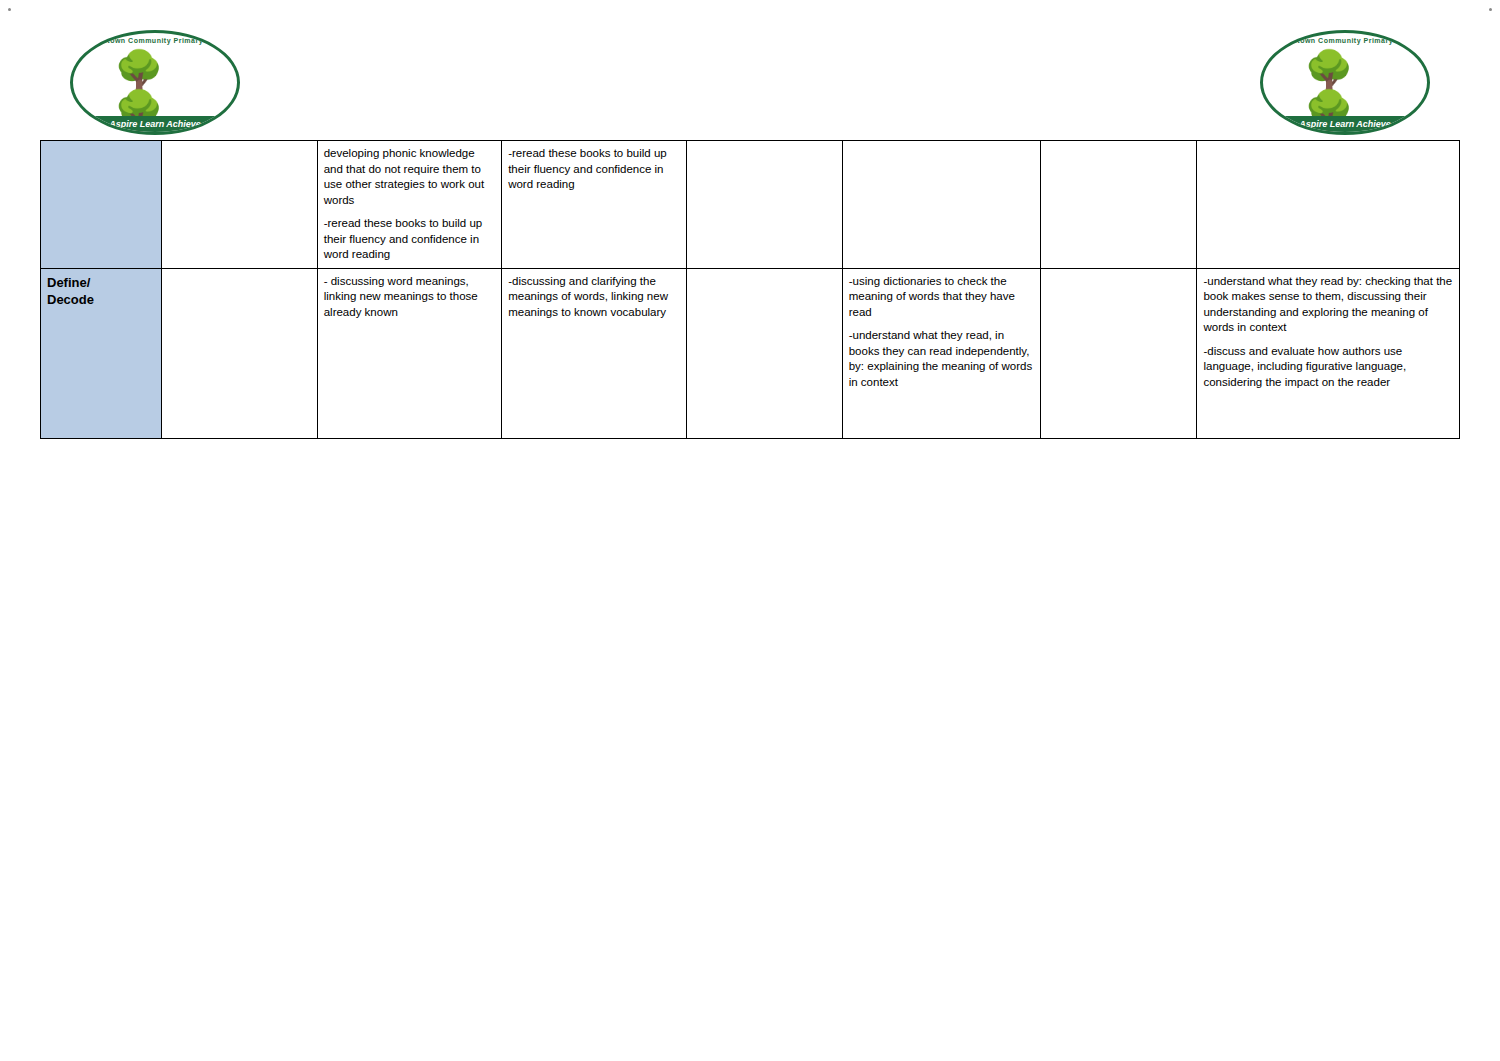Charlestown Community Primary School
🌳🌳
Aspire Learn Achieve
Charlestown Community Primary School
🌳🌳
Aspire Learn Achieve
| | | developing phonic knowledge and that do not require them to use other strategies to work out words -reread these books to build up their fluency and confidence in word reading | -reread these books to build up their fluency and confidence in word reading | | | | |
| Define/ Decode | | - discussing word meanings, linking new meanings to those already known | -discussing and clarifying the meanings of words, linking new meanings to known vocabulary | | -using dictionaries to check the meaning of words that they have read -understand what they read, in books they can read independently, by: explaining the meaning of words in context | | -understand what they read by: checking that the book makes sense to them, discussing their understanding and exploring the meaning of words in context -discuss and evaluate how authors use language, including figurative language, considering the impact on the reader |